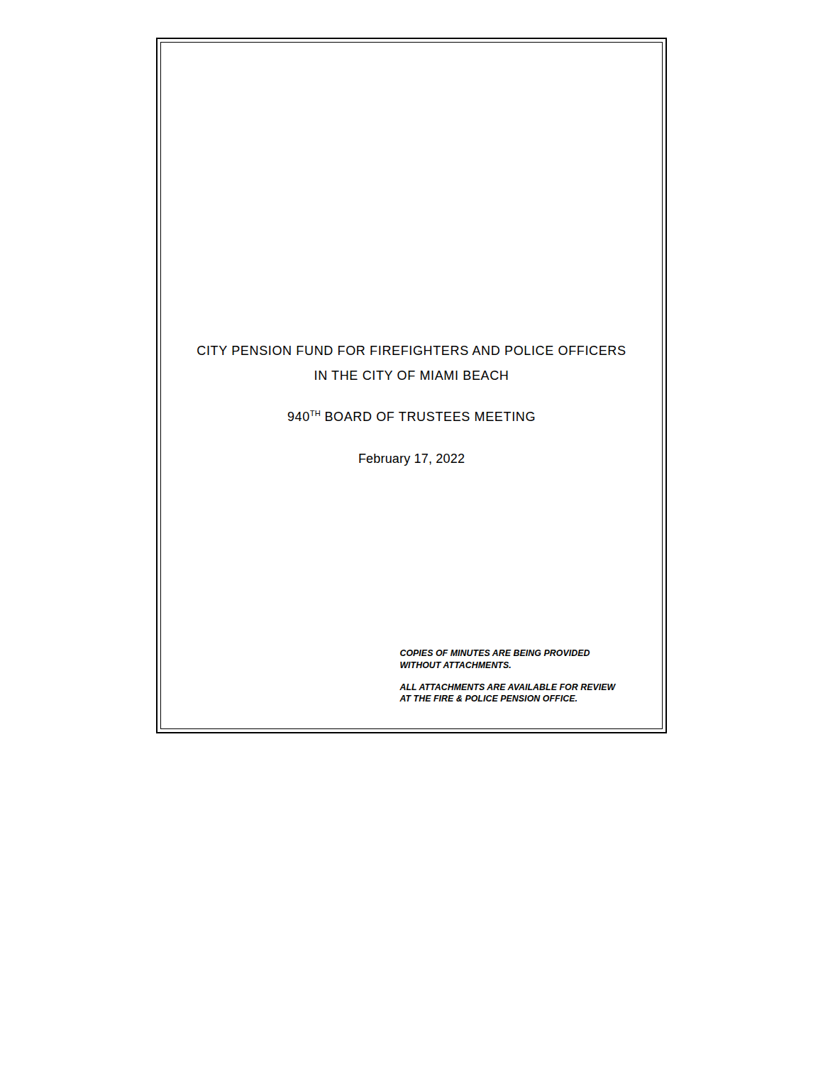City Pension Fund for Firefighters and Police Officers
in the City of Miami Beach
940TH Board of Trustees Meeting
February 17, 2022
Copies of minutes are being provided without attachments.
All attachments are available for review at the Fire & Police Pension Office.